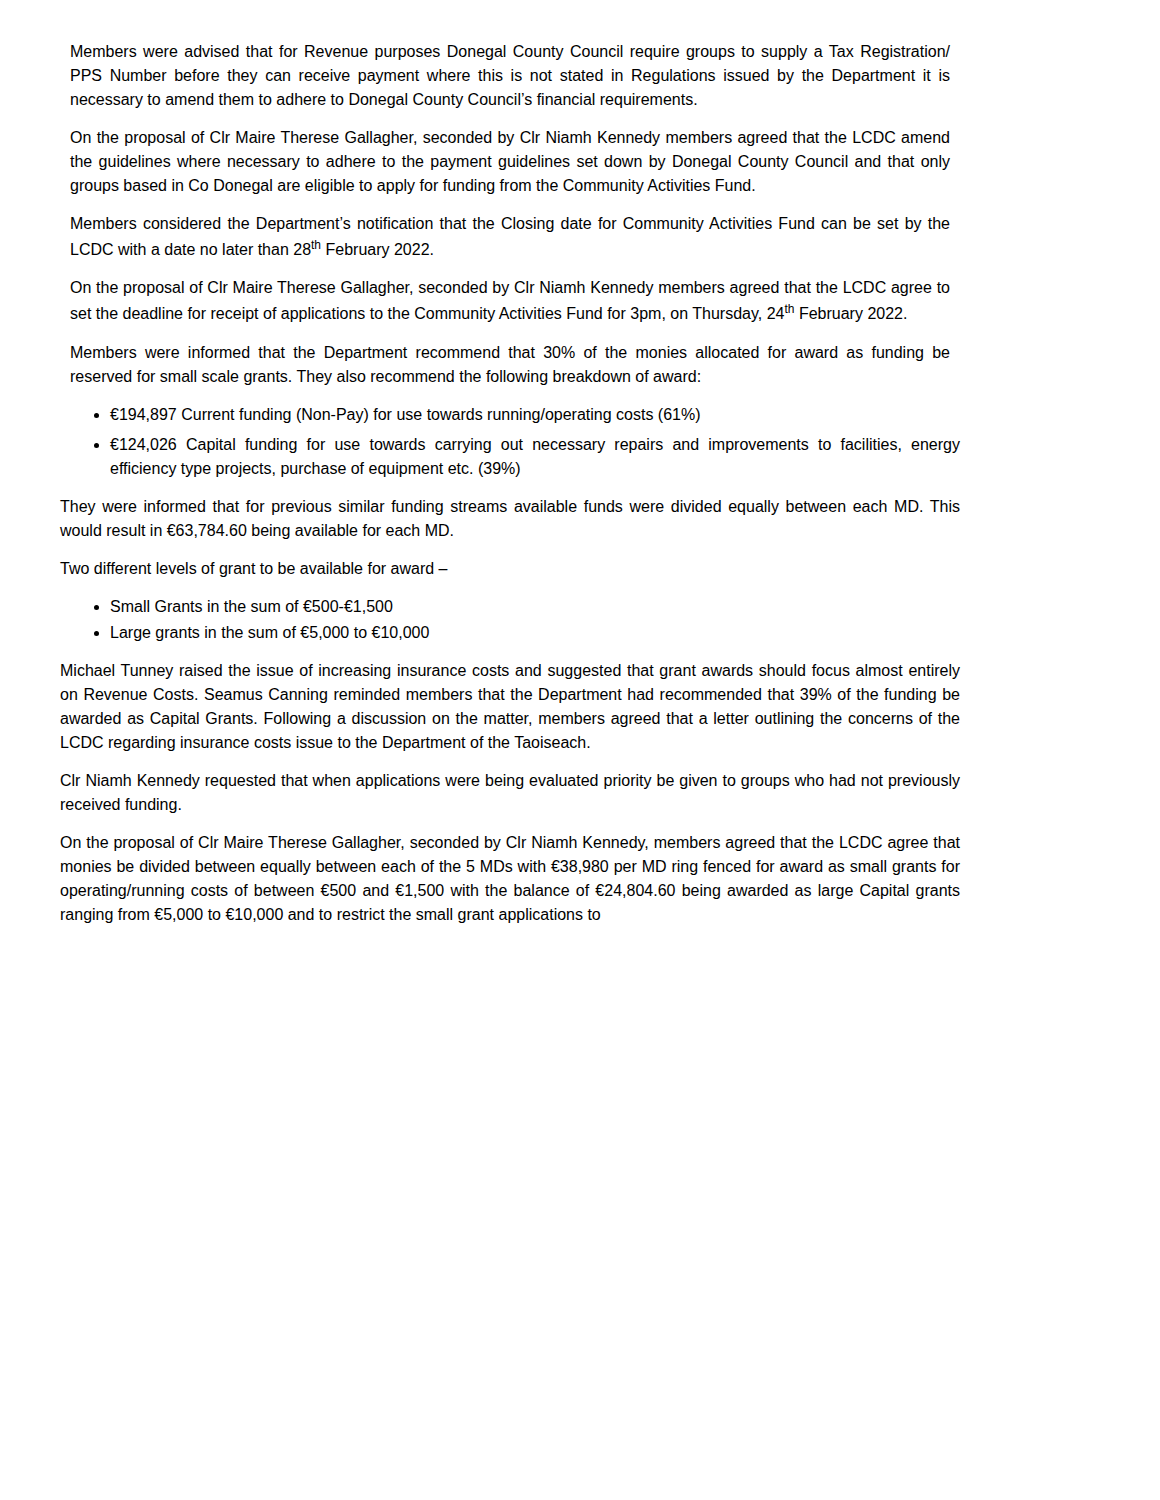Members were advised that for Revenue purposes Donegal County Council require groups to supply a Tax Registration/ PPS Number before they can receive payment where this is not stated in Regulations issued by the Department it is necessary to amend them to adhere to Donegal County Council’s financial requirements.
On the proposal of Clr Maire Therese Gallagher, seconded by Clr Niamh Kennedy members agreed that the LCDC amend the guidelines where necessary to adhere to the payment guidelines set down by Donegal County Council and that only groups based in Co Donegal are eligible to apply for funding from the Community Activities Fund.
Members considered the Department’s notification that the Closing date for Community Activities Fund can be set by the LCDC with a date no later than 28th February 2022.
On the proposal of Clr Maire Therese Gallagher, seconded by Clr Niamh Kennedy members agreed that the LCDC agree to set the deadline for receipt of applications to the Community Activities Fund for 3pm, on Thursday, 24th February 2022.
Members were informed that the Department recommend that 30% of the monies allocated for award as funding be reserved for small scale grants. They also recommend the following breakdown of award:
€194,897 Current funding (Non-Pay) for use towards running/operating costs (61%)
€124,026 Capital funding for use towards carrying out necessary repairs and improvements to facilities, energy efficiency type projects, purchase of equipment etc. (39%)
They were informed that for previous similar funding streams available funds were divided equally between each MD. This would result in €63,784.60 being available for each MD.
Two different levels of grant to be available for award –
Small Grants in the sum of €500-€1,500
Large grants in the sum of €5,000 to €10,000
Michael Tunney raised the issue of increasing insurance costs and suggested that grant awards should focus almost entirely on Revenue Costs. Seamus Canning reminded members that the Department had recommended that 39% of the funding be awarded as Capital Grants. Following a discussion on the matter, members agreed that a letter outlining the concerns of the LCDC regarding insurance costs issue to the Department of the Taoiseach.
Clr Niamh Kennedy requested that when applications were being evaluated priority be given to groups who had not previously received funding.
On the proposal of Clr Maire Therese Gallagher, seconded by Clr Niamh Kennedy, members agreed that the LCDC agree that monies be divided between equally between each of the 5 MDs with €38,980 per MD ring fenced for award as small grants for operating/running costs of between €500 and €1,500 with the balance of €24,804.60 being awarded as large Capital grants ranging from €5,000 to €10,000 and to restrict the small grant applications to